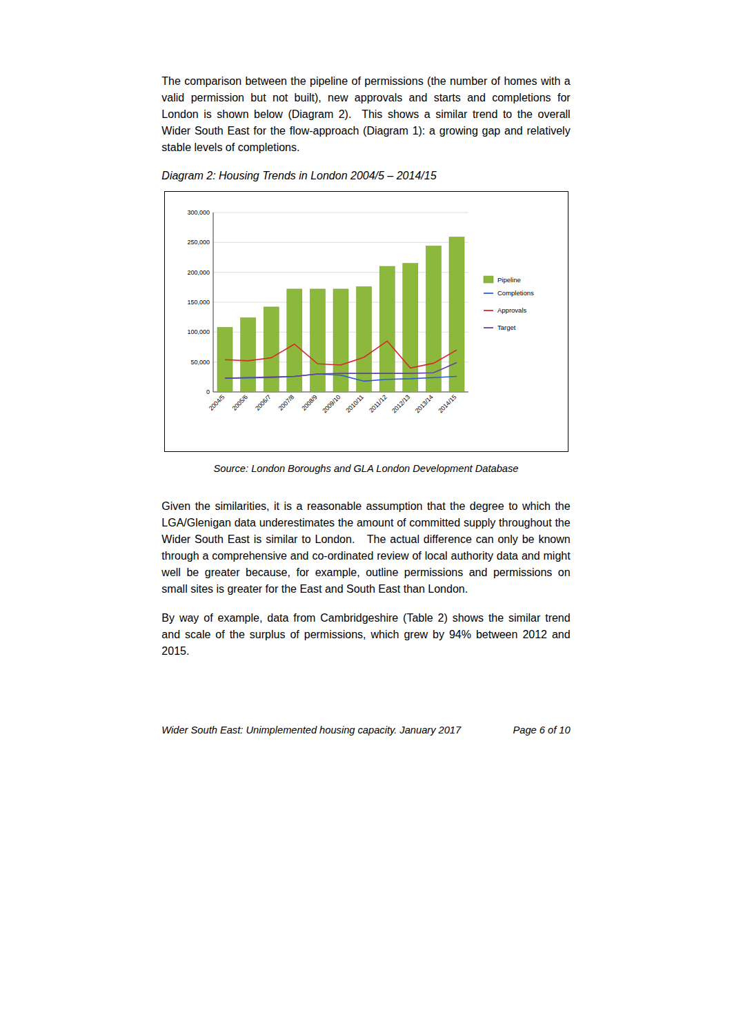The comparison between the pipeline of permissions (the number of homes with a valid permission but not built), new approvals and starts and completions for London is shown below (Diagram 2). This shows a similar trend to the overall Wider South East for the flow-approach (Diagram 1): a growing gap and relatively stable levels of completions.
Diagram 2: Housing Trends in London 2004/5 – 2014/15
300,000 250,000 200,000 150,000 100,000 50,000 0 2004/5 2005/6 2006/7 2007/8 2008/9 2009/10 2010/11 2011/12 2012/13 2013/14 2014/15 Pipeline Completions Approvals Target
Source: London Boroughs and GLA London Development Database
Given the similarities, it is a reasonable assumption that the degree to which the LGA/Glenigan data underestimates the amount of committed supply throughout the Wider South East is similar to London. The actual difference can only be known through a comprehensive and co-ordinated review of local authority data and might well be greater because, for example, outline permissions and permissions on small sites is greater for the East and South East than London.
By way of example, data from Cambridgeshire (Table 2) shows the similar trend and scale of the surplus of permissions, which grew by 94% between 2012 and 2015.
Wider South East: Unimplemented housing capacity. January 2017 Page 6 of 10